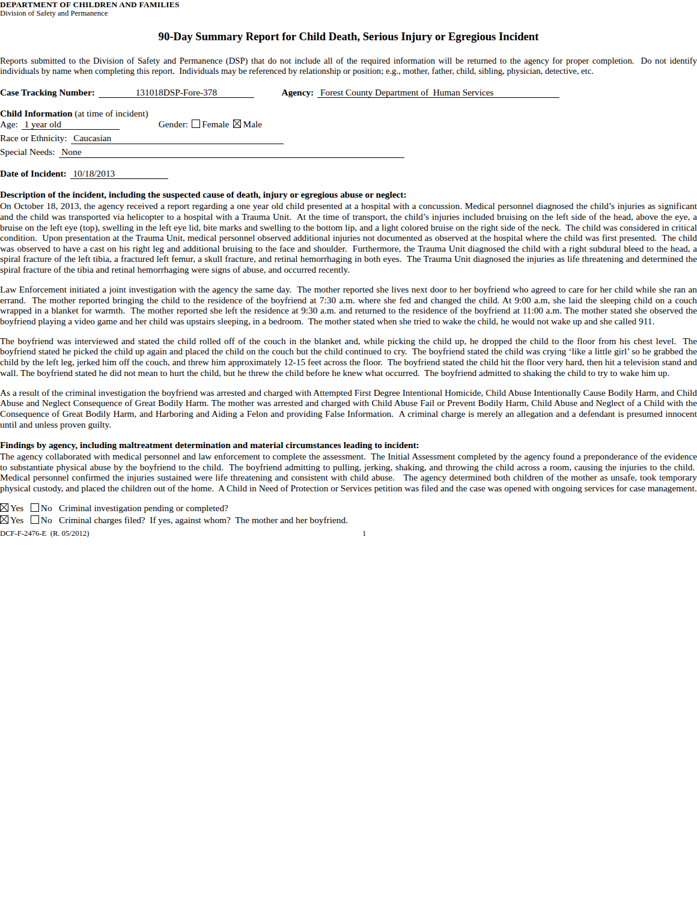DEPARTMENT OF CHILDREN AND FAMILIES
Division of Safety and Permanence
90-Day Summary Report for Child Death, Serious Injury or Egregious Incident
Reports submitted to the Division of Safety and Permanence (DSP) that do not include all of the required information will be returned to the agency for proper completion. Do not identify individuals by name when completing this report. Individuals may be referenced by relationship or position; e.g., mother, father, child, sibling, physician, detective, etc.
Case Tracking Number: 131018DSP-Fore-378 Agency: Forest County Department of Human Services
Child Information (at time of incident)
Age: 1 year old Gender: Female Male
Race or Ethnicity: Caucasian
Special Needs: None
Date of Incident: 10/18/2013
Description of the incident, including the suspected cause of death, injury or egregious abuse or neglect:
On October 18, 2013, the agency received a report regarding a one year old child presented at a hospital with a concussion. Medical personnel diagnosed the child’s injuries as significant and the child was transported via helicopter to a hospital with a Trauma Unit. At the time of transport, the child’s injuries included bruising on the left side of the head, above the eye, a bruise on the left eye (top), swelling in the left eye lid, bite marks and swelling to the bottom lip, and a light colored bruise on the right side of the neck. The child was considered in critical condition. Upon presentation at the Trauma Unit, medical personnel observed additional injuries not documented as observed at the hospital where the child was first presented. The child was observed to have a cast on his right leg and additional bruising to the face and shoulder. Furthermore, the Trauma Unit diagnosed the child with a right subdural bleed to the head, a spiral fracture of the left tibia, a fractured left femur, a skull fracture, and retinal hemorrhaging in both eyes. The Trauma Unit diagnosed the injuries as life threatening and determined the spiral fracture of the tibia and retinal hemorrhaging were signs of abuse, and occurred recently.
Law Enforcement initiated a joint investigation with the agency the same day. The mother reported she lives next door to her boyfriend who agreed to care for her child while she ran an errand. The mother reported bringing the child to the residence of the boyfriend at 7:30 a.m. where she fed and changed the child. At 9:00 a.m, she laid the sleeping child on a couch wrapped in a blanket for warmth. The mother reported she left the residence at 9:30 a.m. and returned to the residence of the boyfriend at 11:00 a.m. The mother stated she observed the boyfriend playing a video game and her child was upstairs sleeping, in a bedroom. The mother stated when she tried to wake the child, he would not wake up and she called 911.
The boyfriend was interviewed and stated the child rolled off of the couch in the blanket and, while picking the child up, he dropped the child to the floor from his chest level. The boyfriend stated he picked the child up again and placed the child on the couch but the child continued to cry. The boyfriend stated the child was crying ‘like a little girl’ so he grabbed the child by the left leg, jerked him off the couch, and threw him approximately 12-15 feet across the floor. The boyfriend stated the child hit the floor very hard, then hit a television stand and wall. The boyfriend stated he did not mean to hurt the child, but he threw the child before he knew what occurred. The boyfriend admitted to shaking the child to try to wake him up.
As a result of the criminal investigation the boyfriend was arrested and charged with Attempted First Degree Intentional Homicide, Child Abuse Intentionally Cause Bodily Harm, and Child Abuse and Neglect Consequence of Great Bodily Harm. The mother was arrested and charged with Child Abuse Fail or Prevent Bodily Harm, Child Abuse and Neglect of a Child with the Consequence of Great Bodily Harm, and Harboring and Aiding a Felon and providing False Information. A criminal charge is merely an allegation and a defendant is presumed innocent until and unless proven guilty.
Findings by agency, including maltreatment determination and material circumstances leading to incident:
The agency collaborated with medical personnel and law enforcement to complete the assessment. The Initial Assessment completed by the agency found a preponderance of the evidence to substantiate physical abuse by the boyfriend to the child. The boyfriend admitting to pulling, jerking, shaking, and throwing the child across a room, causing the injuries to the child. Medical personnel confirmed the injuries sustained were life threatening and consistent with child abuse. The agency determined both children of the mother as unsafe, took temporary physical custody, and placed the children out of the home. A Child in Need of Protection or Services petition was filed and the case was opened with ongoing services for case management.
Yes No Criminal investigation pending or completed?
Yes No Criminal charges filed? If yes, against whom? The mother and her boyfriend.
DCF-F-2476-E (R. 05/2012)
1